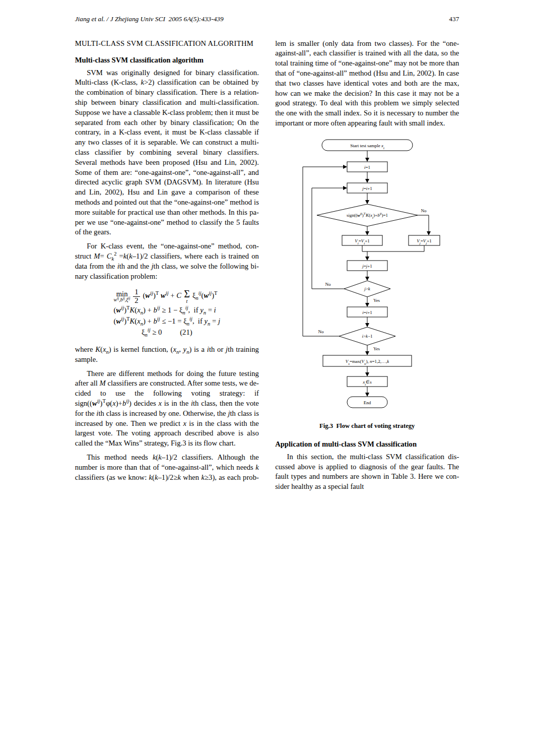Jiang et al. / J Zhejiang Univ SCI 2005 6A(5):433-439 437
Multi-class SVM classification algorithm
Multi-class SVM classification algorithm
SVM was originally designed for binary classification. Multi-class (K-class, k>2) classification can be obtained by the combination of binary classification. There is a relationship between binary classification and multi-classification. Suppose we have a classable K-class problem; then it must be separated from each other by binary classification; On the contrary, in a K-class event, it must be K-class classable if any two classes of it is separable. We can construct a multi-class classifier by combining several binary classifiers. Several methods have been proposed (Hsu and Lin, 2002). Some of them are: “one-against-one”, “one-against-all”, and directed acyclic graph SVM (DAGSVM). In literature (Hsu and Lin, 2002), Hsu and Lin gave a comparison of these methods and pointed out that the “one-against-one” method is more suitable for practical use than other methods. In this paper we use “one-against-one” method to classify the 5 faults of the gears.
For K-class event, the “one-against-one” method, construct M= Ck2 =k(k–1)/2 classifiers, where each is trained on data from the ith and the jth class, we solve the following binary classification problem:
min wij,bij,ξij 12 (wij)T wij + C Σt ξnij(wij)T (wij)TK(xn) + bij ≥ 1 − ξnij, if yn = i (wij)TK(xn) + bij ≤ −1 = ξnij, if yn = j ξnij ≥ 0 (21)
where K(xn) is kernel function, (xn, yn) is a ith or jth training sample.
There are different methods for doing the future testing after all M classifiers are constructed. After some tests, we decided to use the following voting strategy: if sign((wij)Tφ(x)+bij) decides x is in the ith class, then the vote for the ith class is increased by one. Otherwise, the jth class is increased by one. Then we predict x is in the class with the largest vote. The voting approach described above is also called the “Max Wins” strategy, Fig.3 is its flow chart.
This method needs k(k–1)/2 classifiers. Although the number is more than that of “one-against-all”, which needs k classifiers (as we know: k(k–1)/2≥k when k≥3), as each problem is smaller (only data from two classes). For the “one-against-all”, each classifier is trained with all the data, so the total training time of “one-against-one” may not be more than that of “one-against-all” method (Hsu and Lin, 2002). In case that two classes have identical votes and both are the max, how can we make the decision? In this case it may not be a good strategy. To deal with this problem we simply selected the one with the small index. So it is necessary to number the important or more often appearing fault with small index.
Start test sample xt i=1 j=i+1 sign((wij)TK(xt)+bij)=1 No Vi=Vi+1 Vj=Vj+1 j=j+1 j>k No Yes i=i+1 i>k−1 No Yes Vs=max(Vn), n=1,2,…,k xt∈s End
Fig.3 Flow chart of voting strategy
Application of multi-class SVM classification
In this section, the multi-class SVM classification discussed above is applied to diagnosis of the gear faults. The fault types and numbers are shown in Table 3. Here we consider healthy as a special fault